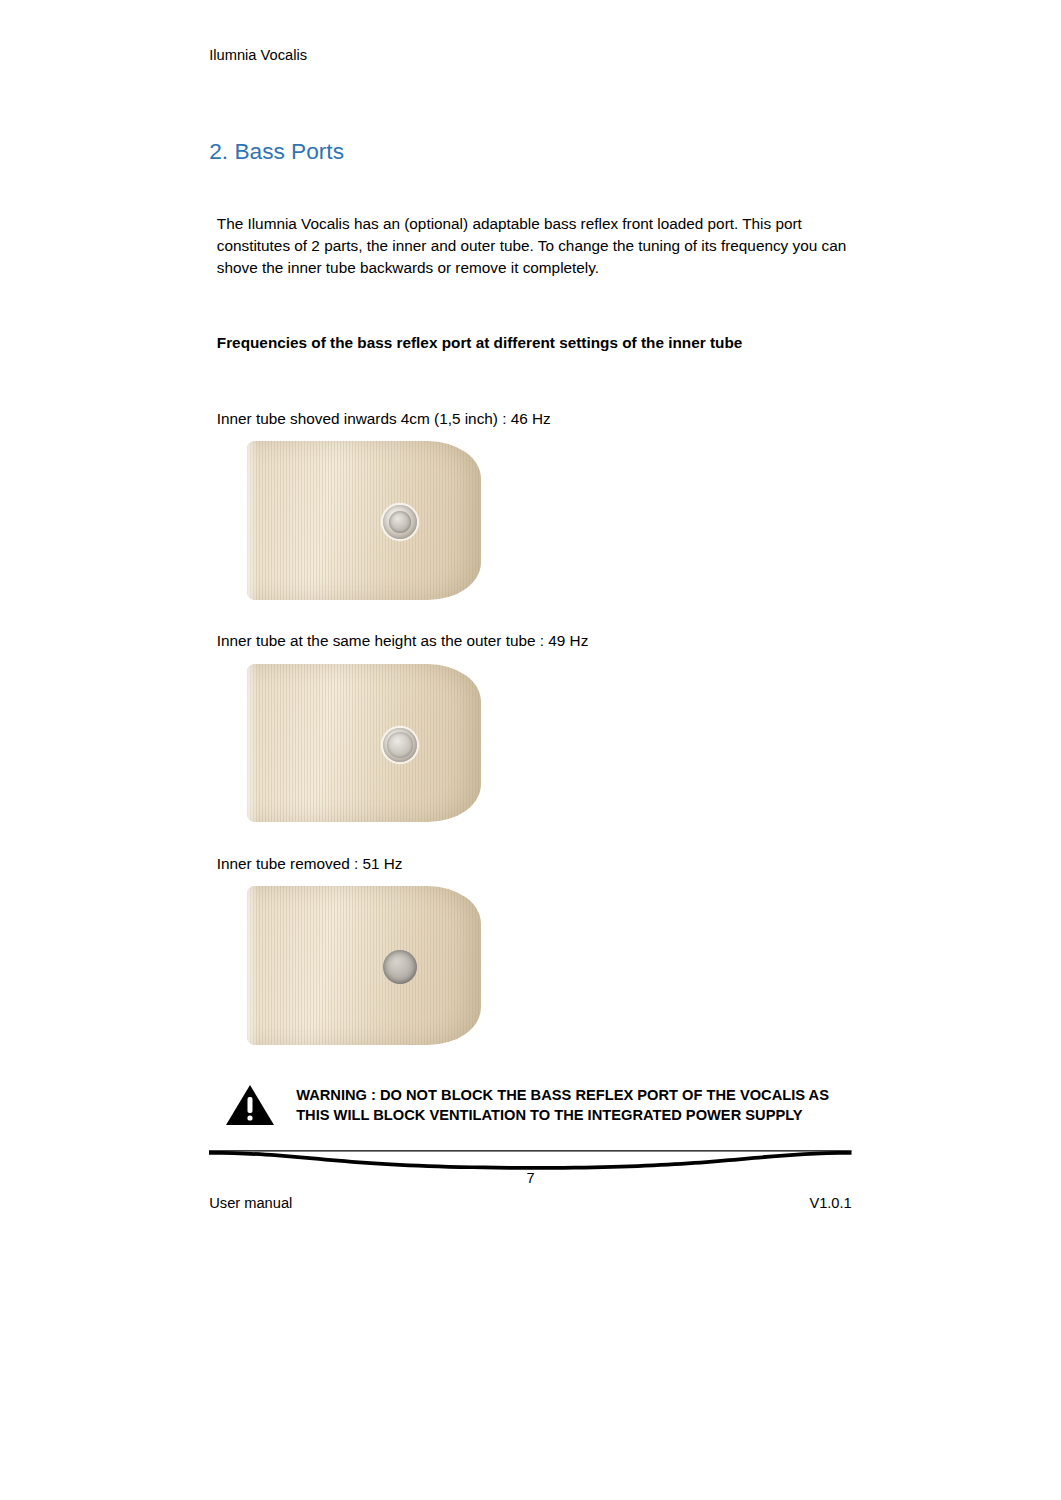Ilumnia Vocalis
2. Bass Ports
The Ilumnia Vocalis has an (optional) adaptable bass reflex front loaded port. This port constitutes of 2 parts, the inner and outer tube. To change the tuning of its frequency you can shove the inner tube backwards or remove it completely.
Frequencies of the bass reflex port at different settings of the inner tube
Inner tube shoved inwards 4cm (1,5 inch) : 46 Hz
Inner tube at the same height as the outer tube : 49 Hz
Inner tube removed : 51 Hz
WARNING : DO NOT BLOCK THE BASS REFLEX PORT OF THE VOCALIS AS THIS WILL BLOCK VENTILATION TO THE INTEGRATED POWER SUPPLY
7
User manual V1.0.1